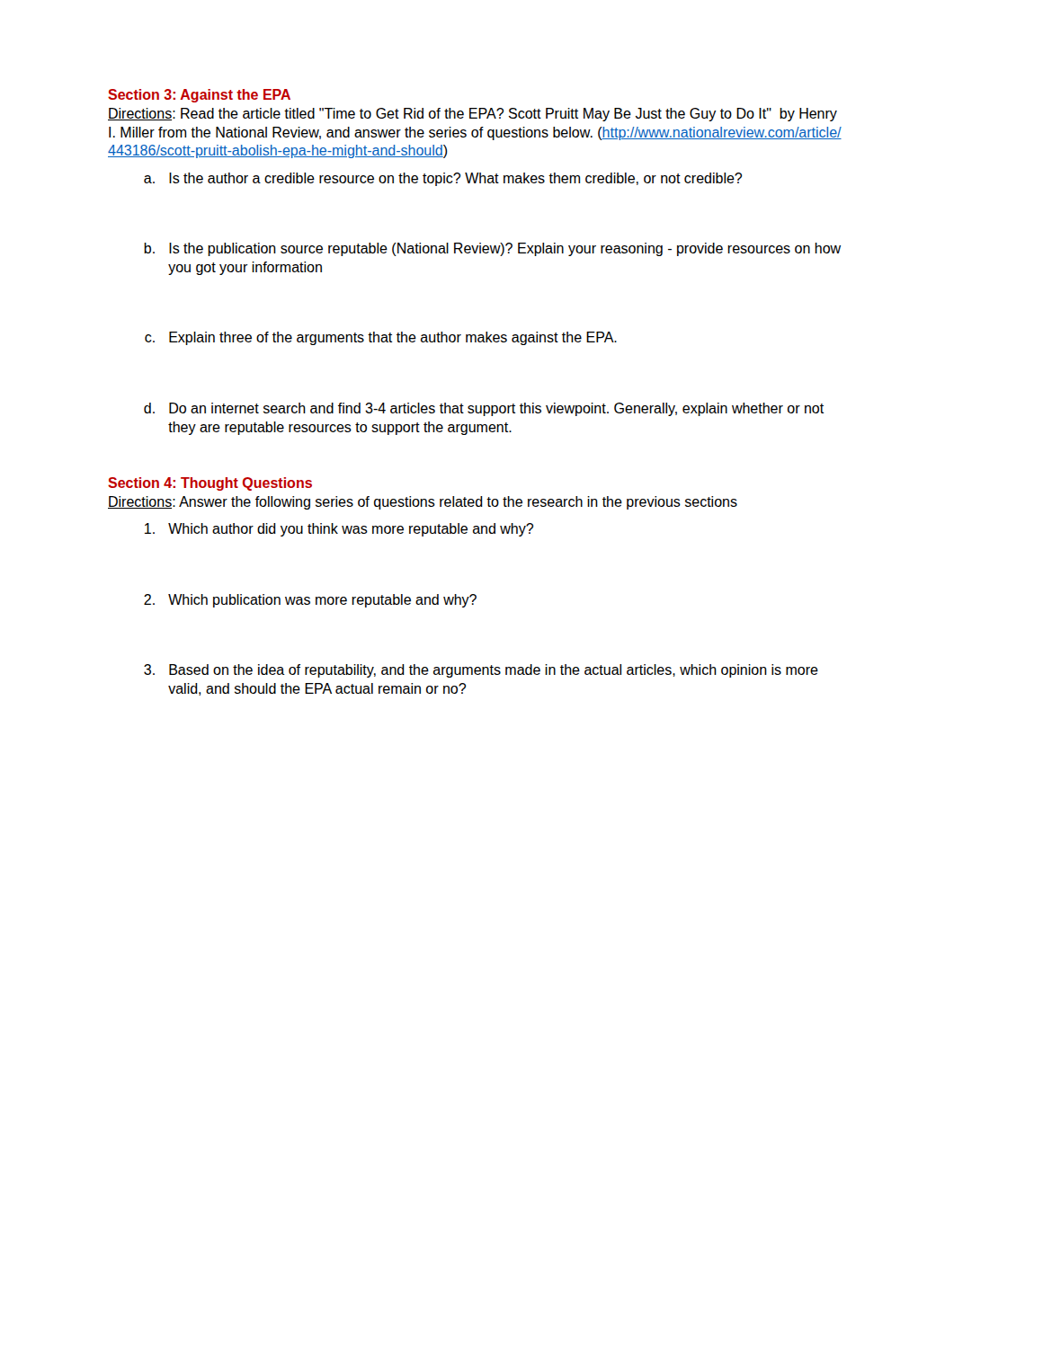Section 3: Against the EPA
Directions: Read the article titled "Time to Get Rid of the EPA? Scott Pruitt May Be Just the Guy to Do It" by Henry I. Miller from the National Review, and answer the series of questions below. (http://www.nationalreview.com/article/443186/scott-pruitt-abolish-epa-he-might-and-should)
Is the author a credible resource on the topic? What makes them credible, or not credible?
Is the publication source reputable (National Review)? Explain your reasoning - provide resources on how you got your information
Explain three of the arguments that the author makes against the EPA.
Do an internet search and find 3-4 articles that support this viewpoint. Generally, explain whether or not they are reputable resources to support the argument.
Section 4: Thought Questions
Directions: Answer the following series of questions related to the research in the previous sections
Which author did you think was more reputable and why?
Which publication was more reputable and why?
Based on the idea of reputability, and the arguments made in the actual articles, which opinion is more valid, and should the EPA actual remain or no?